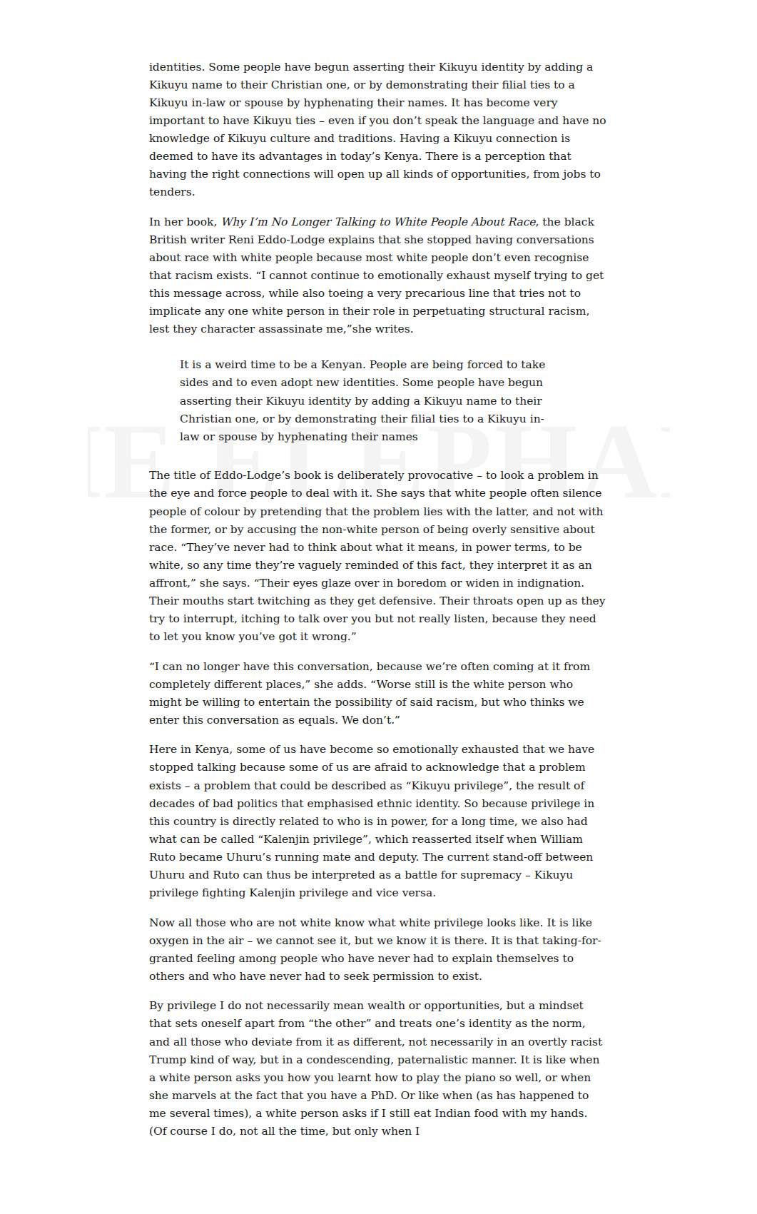THE ELEPHANT
identities. Some people have begun asserting their Kikuyu identity by adding a Kikuyu name to their Christian one, or by demonstrating their filial ties to a Kikuyu in-law or spouse by hyphenating their names. It has become very important to have Kikuyu ties – even if you don’t speak the language and have no knowledge of Kikuyu culture and traditions. Having a Kikuyu connection is deemed to have its advantages in today’s Kenya. There is a perception that having the right connections will open up all kinds of opportunities, from jobs to tenders.
In her book, Why I’m No Longer Talking to White People About Race, the black British writer Reni Eddo-Lodge explains that she stopped having conversations about race with white people because most white people don’t even recognise that racism exists. “I cannot continue to emotionally exhaust myself trying to get this message across, while also toeing a very precarious line that tries not to implicate any one white person in their role in perpetuating structural racism, lest they character assassinate me,”she writes.
It is a weird time to be a Kenyan. People are being forced to take sides and to even adopt new identities. Some people have begun asserting their Kikuyu identity by adding a Kikuyu name to their Christian one, or by demonstrating their filial ties to a Kikuyu in-law or spouse by hyphenating their names
The title of Eddo-Lodge’s book is deliberately provocative – to look a problem in the eye and force people to deal with it. She says that white people often silence people of colour by pretending that the problem lies with the latter, and not with the former, or by accusing the non-white person of being overly sensitive about race. “They’ve never had to think about what it means, in power terms, to be white, so any time they’re vaguely reminded of this fact, they interpret it as an affront,” she says. “Their eyes glaze over in boredom or widen in indignation. Their mouths start twitching as they get defensive. Their throats open up as they try to interrupt, itching to talk over you but not really listen, because they need to let you know you’ve got it wrong.”
“I can no longer have this conversation, because we’re often coming at it from completely different places,” she adds. “Worse still is the white person who might be willing to entertain the possibility of said racism, but who thinks we enter this conversation as equals. We don’t.”
Here in Kenya, some of us have become so emotionally exhausted that we have stopped talking because some of us are afraid to acknowledge that a problem exists – a problem that could be described as “Kikuyu privilege”, the result of decades of bad politics that emphasised ethnic identity. So because privilege in this country is directly related to who is in power, for a long time, we also had what can be called “Kalenjin privilege”, which reasserted itself when William Ruto became Uhuru’s running mate and deputy. The current stand-off between Uhuru and Ruto can thus be interpreted as a battle for supremacy – Kikuyu privilege fighting Kalenjin privilege and vice versa.
Now all those who are not white know what white privilege looks like. It is like oxygen in the air – we cannot see it, but we know it is there. It is that taking-for-granted feeling among people who have never had to explain themselves to others and who have never had to seek permission to exist.
By privilege I do not necessarily mean wealth or opportunities, but a mindset that sets oneself apart from “the other” and treats one’s identity as the norm, and all those who deviate from it as different, not necessarily in an overtly racist Trump kind of way, but in a condescending, paternalistic manner. It is like when a white person asks you how you learnt how to play the piano so well, or when she marvels at the fact that you have a PhD. Or like when (as has happened to me several times), a white person asks if I still eat Indian food with my hands. (Of course I do, not all the time, but only when I